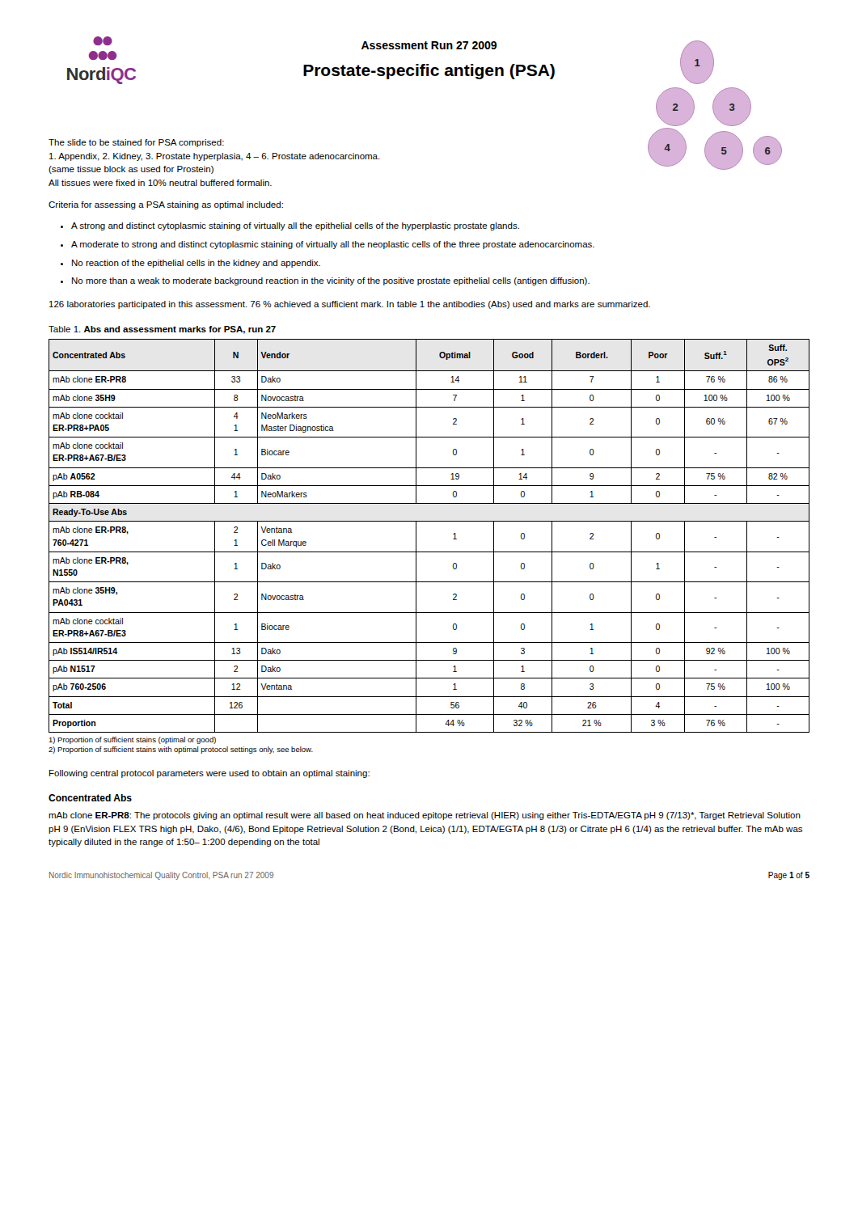●●
●●●
Nord iQC
Assessment Run 27 2009
Prostate-specific antigen (PSA)
1
2
3
4
5
6
The slide to be stained for PSA comprised:
1. Appendix, 2. Kidney, 3. Prostate hyperplasia, 4 – 6. Prostate adenocarcinoma.
(same tissue block as used for Prostein)
All tissues were fixed in 10% neutral buffered formalin.
Criteria for assessing a PSA staining as optimal included:
A strong and distinct cytoplasmic staining of virtually all the epithelial cells of the hyperplastic prostate glands.
A moderate to strong and distinct cytoplasmic staining of virtually all the neoplastic cells of the three prostate adenocarcinomas.
No reaction of the epithelial cells in the kidney and appendix.
No more than a weak to moderate background reaction in the vicinity of the positive prostate epithelial cells (antigen diffusion).
126 laboratories participated in this assessment. 76 % achieved a sufficient mark. In table 1 the antibodies (Abs) used and marks are summarized.
Table 1. Abs and assessment marks for PSA, run 27
| Concentrated Abs | N | Vendor | Optimal | Good | Borderl. | Poor | Suff. 1 | Suff. OPS 2 |
| --- | --- | --- | --- | --- | --- | --- | --- | --- |
| mAb clone ER-PR8 | 33 | Dako | 14 | 11 | 7 | 1 | 76 % | 86 % |
| mAb clone 35H9 | 8 | Novocastra | 7 | 1 | 0 | 0 | 100 % | 100 % |
| mAb clone cocktail ER-PR8+PA05 | 4 1 | NeoMarkers Master Diagnostica | 2 | 1 | 2 | 0 | 60 % | 67 % |
| mAb clone cocktail ER-PR8+A67-B/E3 | 1 | Biocare | 0 | 1 | 0 | 0 | - | - |
| pAb A0562 | 44 | Dako | 19 | 14 | 9 | 2 | 75 % | 82 % |
| pAb RB-084 | 1 | NeoMarkers | 0 | 0 | 1 | 0 | - | - |
| Ready-To-Use Abs |
| mAb clone ER-PR8, 760-4271 | 2 1 | Ventana Cell Marque | 1 | 0 | 2 | 0 | - | - |
| mAb clone ER-PR8, N1550 | 1 | Dako | 0 | 0 | 0 | 1 | - | - |
| mAb clone 35H9, PA0431 | 2 | Novocastra | 2 | 0 | 0 | 0 | - | - |
| mAb clone cocktail ER-PR8+A67-B/E3 | 1 | Biocare | 0 | 0 | 1 | 0 | - | - |
| pAb IS514/IR514 | 13 | Dako | 9 | 3 | 1 | 0 | 92 % | 100 % |
| pAb N1517 | 2 | Dako | 1 | 1 | 0 | 0 | - | - |
| pAb 760-2506 | 12 | Ventana | 1 | 8 | 3 | 0 | 75 % | 100 % |
| Total | 126 | | 56 | 40 | 26 | 4 | - | - |
| Proportion | | | 44 % | 32 % | 21 % | 3 % | 76 % | - |
1) Proportion of sufficient stains (optimal or good)
2) Proportion of sufficient stains with optimal protocol settings only, see below.
Following central protocol parameters were used to obtain an optimal staining:
Concentrated Abs
mAb clone ER-PR8: The protocols giving an optimal result were all based on heat induced epitope retrieval (HIER) using either Tris-EDTA/EGTA pH 9 (7/13)*, Target Retrieval Solution pH 9 (EnVision FLEX TRS high pH, Dako, (4/6), Bond Epitope Retrieval Solution 2 (Bond, Leica) (1/1), EDTA/EGTA pH 8 (1/3) or Citrate pH 6 (1/4) as the retrieval buffer. The mAb was typically diluted in the range of 1:50– 1:200 depending on the total
Nordic Immunohistochemical Quality Control, PSA run 27 2009
Page 1 of 5